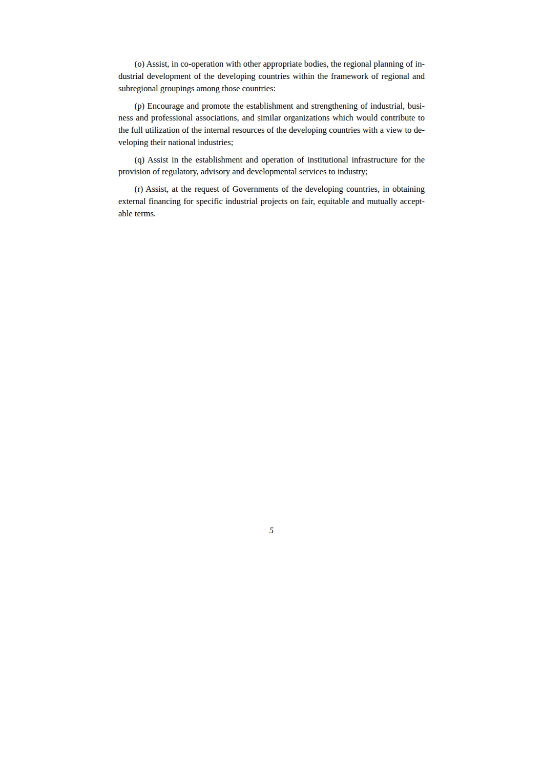(o) Assist, in co-operation with other appropriate bodies, the regional planning of industrial development of the developing countries within the framework of regional and subregional groupings among those countries:
(p) Encourage and promote the establishment and strengthening of industrial, business and professional associations, and similar organizations which would contribute to the full utilization of the internal resources of the developing countries with a view to developing their national industries;
(q) Assist in the establishment and operation of institutional infrastructure for the provision of regulatory, advisory and developmental services to industry;
(r) Assist, at the request of Governments of the developing countries, in obtaining external financing for specific industrial projects on fair, equitable and mutually acceptable terms.
5